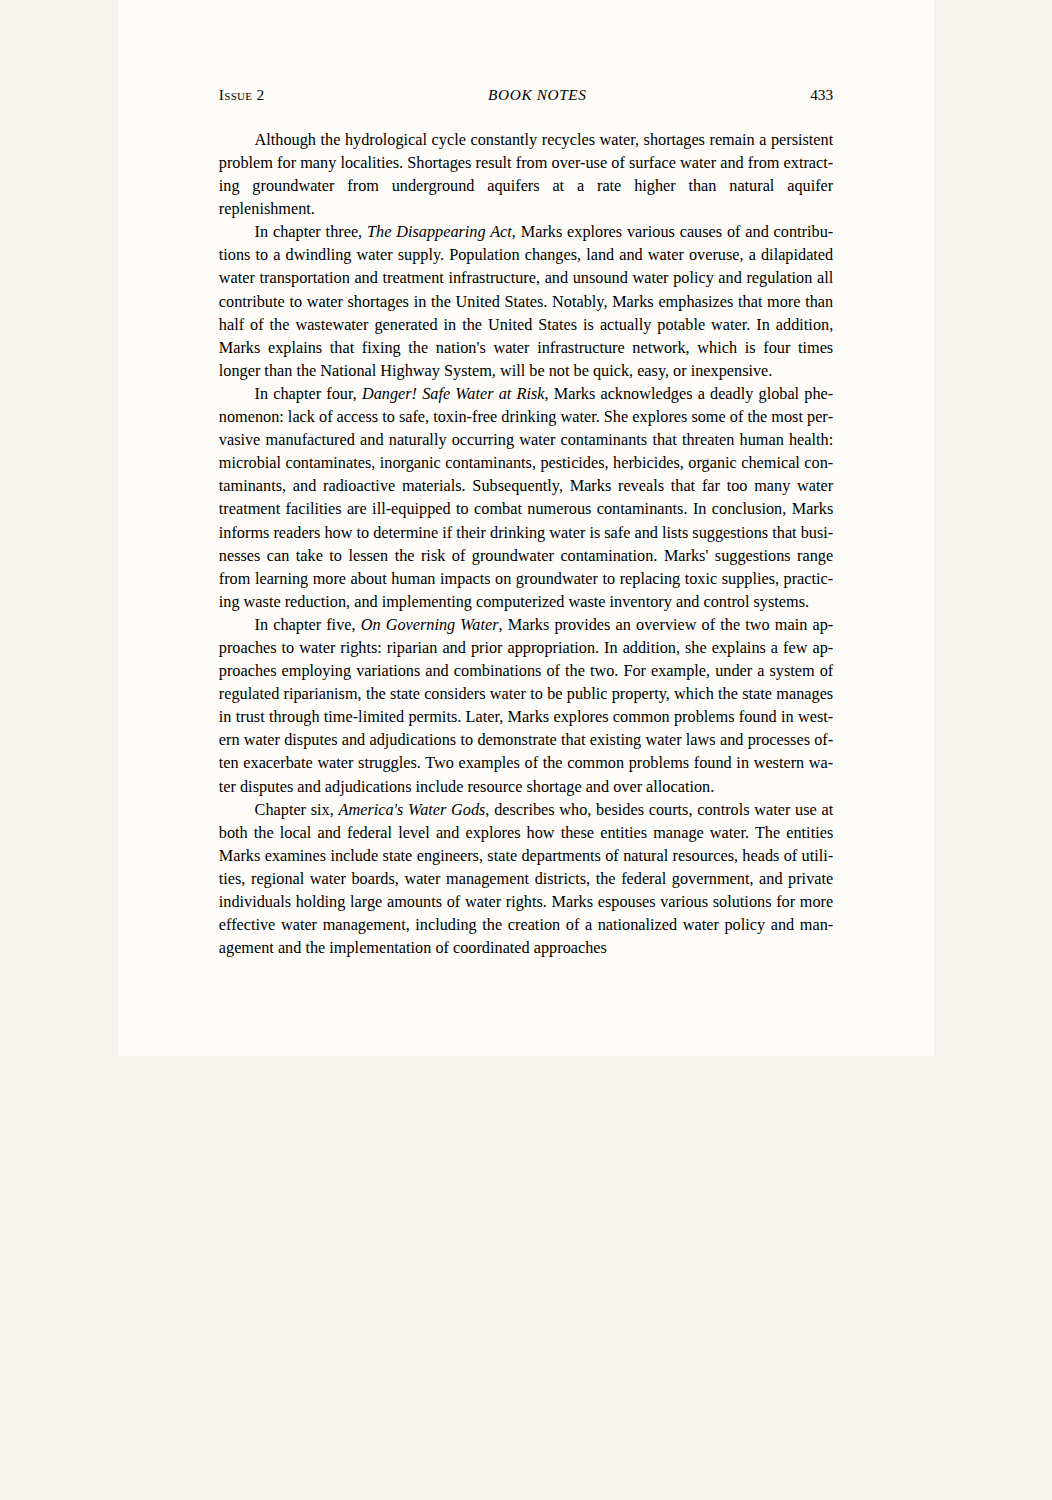Issue 2 BOOK NOTES 433
Although the hydrological cycle constantly recycles water, shortages remain a persistent problem for many localities. Shortages result from over-use of surface water and from extracting groundwater from underground aquifers at a rate higher than natural aquifer replenishment.
In chapter three, The Disappearing Act, Marks explores various causes of and contributions to a dwindling water supply. Population changes, land and water overuse, a dilapidated water transportation and treatment infrastructure, and unsound water policy and regulation all contribute to water shortages in the United States. Notably, Marks emphasizes that more than half of the wastewater generated in the United States is actually potable water. In addition, Marks explains that fixing the nation's water infrastructure network, which is four times longer than the National Highway System, will be not be quick, easy, or inexpensive.
In chapter four, Danger! Safe Water at Risk, Marks acknowledges a deadly global phenomenon: lack of access to safe, toxin-free drinking water. She explores some of the most pervasive manufactured and naturally occurring water contaminants that threaten human health: microbial contaminates, inorganic contaminants, pesticides, herbicides, organic chemical contaminants, and radioactive materials. Subsequently, Marks reveals that far too many water treatment facilities are ill-equipped to combat numerous contaminants. In conclusion, Marks informs readers how to determine if their drinking water is safe and lists suggestions that businesses can take to lessen the risk of groundwater contamination. Marks' suggestions range from learning more about human impacts on groundwater to replacing toxic supplies, practicing waste reduction, and implementing computerized waste inventory and control systems.
In chapter five, On Governing Water, Marks provides an overview of the two main approaches to water rights: riparian and prior appropriation. In addition, she explains a few approaches employing variations and combinations of the two. For example, under a system of regulated riparianism, the state considers water to be public property, which the state manages in trust through time-limited permits. Later, Marks explores common problems found in western water disputes and adjudications to demonstrate that existing water laws and processes often exacerbate water struggles. Two examples of the common problems found in western water disputes and adjudications include resource shortage and over allocation.
Chapter six, America's Water Gods, describes who, besides courts, controls water use at both the local and federal level and explores how these entities manage water. The entities Marks examines include state engineers, state departments of natural resources, heads of utilities, regional water boards, water management districts, the federal government, and private individuals holding large amounts of water rights. Marks espouses various solutions for more effective water management, including the creation of a nationalized water policy and management and the implementation of coordinated approaches